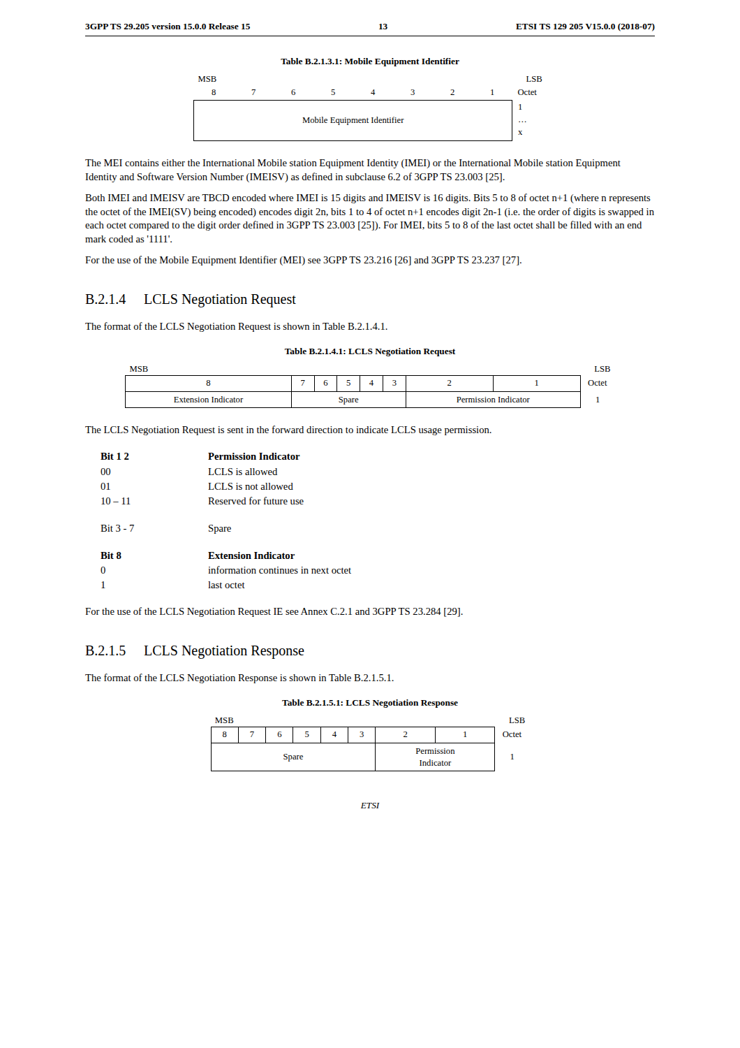3GPP TS 29.205 version 15.0.0 Release 15
13
ETSI TS 129 205 V15.0.0 (2018-07)
Table B.2.1.3.1: Mobile Equipment Identifier
MSB LSB
| 8 | 7 | 6 | 5 | 4 | 3 | 2 | 1 | Octet |
| Mobile Equipment Identifier | 1 … x |
The MEI contains either the International Mobile station Equipment Identity (IMEI) or the International Mobile station Equipment Identity and Software Version Number (IMEISV) as defined in subclause 6.2 of 3GPP TS 23.003 [25].
Both IMEI and IMEISV are TBCD encoded where IMEI is 15 digits and IMEISV is 16 digits. Bits 5 to 8 of octet n+1 (where n represents the octet of the IMEI(SV) being encoded) encodes digit 2n, bits 1 to 4 of octet n+1 encodes digit 2n-1 (i.e. the order of digits is swapped in each octet compared to the digit order defined in 3GPP TS 23.003 [25]). For IMEI, bits 5 to 8 of the last octet shall be filled with an end mark coded as '1111'.
For the use of the Mobile Equipment Identifier (MEI) see 3GPP TS 23.216 [26] and 3GPP TS 23.237 [27].
B.2.1.4 LCLS Negotiation Request
The format of the LCLS Negotiation Request is shown in Table B.2.1.4.1.
Table B.2.1.4.1: LCLS Negotiation Request
MSB LSB
| 8 | 7 | 6 | 5 | 4 | 3 | 2 | 1 | Octet |
| Extension Indicator | Spare | Permission Indicator | 1 |
The LCLS Negotiation Request is sent in the forward direction to indicate LCLS usage permission.
| Bit 1 2 | Permission Indicator |
| 00 | LCLS is allowed |
| 01 | LCLS is not allowed |
| 10 – 11 | Reserved for future use |
| Bit 3 - 7 | Spare |
| Bit 8 | Extension Indicator |
| 0 | information continues in next octet |
| 1 | last octet |
For the use of the LCLS Negotiation Request IE see Annex C.2.1 and 3GPP TS 23.284 [29].
B.2.1.5 LCLS Negotiation Response
The format of the LCLS Negotiation Response is shown in Table B.2.1.5.1.
Table B.2.1.5.1: LCLS Negotiation Response
MSB LSB
| 8 | 7 | 6 | 5 | 4 | 3 | 2 | 1 | Octet |
| Spare | Permission Indicator | 1 |
ETSI